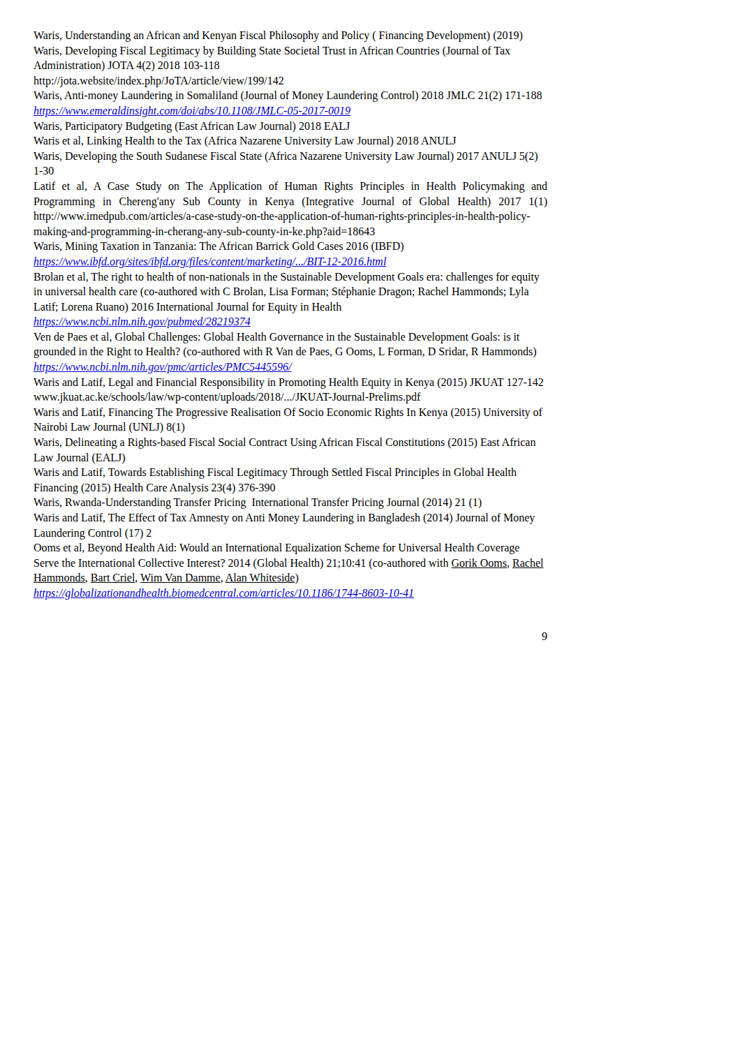Waris, Understanding an African and Kenyan Fiscal Philosophy and Policy ( Financing Development) (2019)
Waris, Developing Fiscal Legitimacy by Building State Societal Trust in African Countries (Journal of Tax Administration) JOTA 4(2) 2018 103-118
http://jota.website/index.php/JoTA/article/view/199/142
Waris, Anti-money Laundering in Somaliland (Journal of Money Laundering Control) 2018 JMLC 21(2) 171-188
https://www.emeraldinsight.com/doi/abs/10.1108/JMLC-05-2017-0019
Waris, Participatory Budgeting (East African Law Journal) 2018 EALJ
Waris et al, Linking Health to the Tax (Africa Nazarene University Law Journal) 2018 ANULJ
Waris, Developing the South Sudanese Fiscal State (Africa Nazarene University Law Journal) 2017 ANULJ 5(2) 1-30
Latif et al, A Case Study on The Application of Human Rights Principles in Health Policymaking and Programming in Chereng'any Sub County in Kenya (Integrative Journal of Global Health) 2017 1(1) http://www.imedpub.com/articles/a-case-study-on-the-application-of-human-rights-principles-in-health-policy-making-and-programming-in-cherang-any-sub-county-in-ke.php?aid=18643
Waris, Mining Taxation in Tanzania: The African Barrick Gold Cases 2016 (IBFD)
https://www.ibfd.org/sites/ibfd.org/files/content/marketing/.../BIT-12-2016.html
Brolan et al, The right to health of non-nationals in the Sustainable Development Goals era: challenges for equity in universal health care (co-authored with C Brolan, Lisa Forman; Stéphanie Dragon; Rachel Hammonds; Lyla Latif; Lorena Ruano) 2016 International Journal for Equity in Health
https://www.ncbi.nlm.nih.gov/pubmed/28219374
Ven de Paes et al, Global Challenges: Global Health Governance in the Sustainable Development Goals: is it grounded in the Right to Health? (co-authored with R Van de Paes, G Ooms, L Forman, D Sridar, R Hammonds)
https://www.ncbi.nlm.nih.gov/pmc/articles/PMC5445596/
Waris and Latif, Legal and Financial Responsibility in Promoting Health Equity in Kenya (2015) JKUAT 127-142
www.jkuat.ac.ke/schools/law/wp-content/uploads/2018/.../JKUAT-Journal-Prelims.pdf
Waris and Latif, Financing The Progressive Realisation Of Socio Economic Rights In Kenya (2015) University of Nairobi Law Journal (UNLJ) 8(1)
Waris, Delineating a Rights-based Fiscal Social Contract Using African Fiscal Constitutions (2015) East African Law Journal (EALJ)
Waris and Latif, Towards Establishing Fiscal Legitimacy Through Settled Fiscal Principles in Global Health Financing (2015) Health Care Analysis 23(4) 376-390
Waris, Rwanda-Understanding Transfer Pricing International Transfer Pricing Journal (2014) 21 (1)
Waris and Latif, The Effect of Tax Amnesty on Anti Money Laundering in Bangladesh (2014) Journal of Money Laundering Control (17) 2
Ooms et al, Beyond Health Aid: Would an International Equalization Scheme for Universal Health Coverage Serve the International Collective Interest? 2014 (Global Health) 21;10:41 (co-authored with Gorik Ooms, Rachel Hammonds, Bart Criel, Wim Van Damme, Alan Whiteside)
https://globalizationandhealth.biomedcentral.com/articles/10.1186/1744-8603-10-41
9